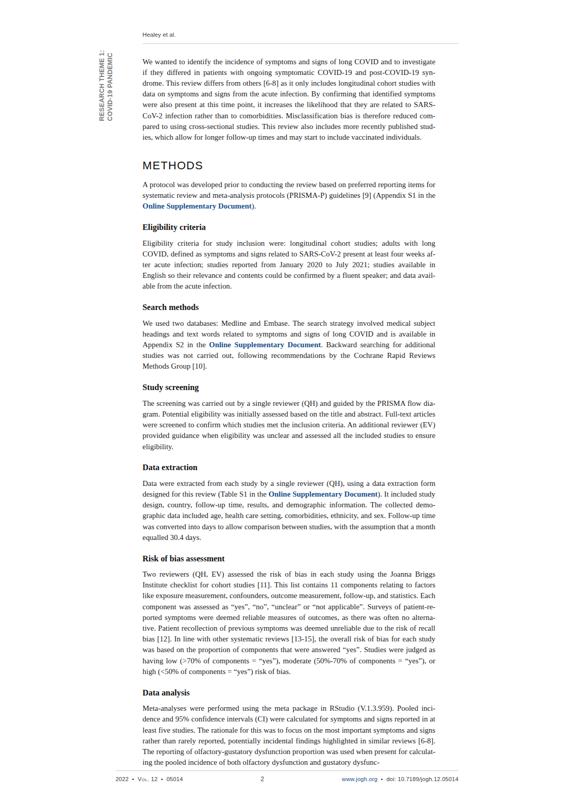RESEARCH THEME 1:
COVID-19 PANDEMIC
Healey et al.
We wanted to identify the incidence of symptoms and signs of long COVID and to investigate if they differed in patients with ongoing symptomatic COVID-19 and post-COVID-19 syndrome. This review differs from others [6-8] as it only includes longitudinal cohort studies with data on symptoms and signs from the acute infection. By confirming that identified symptoms were also present at this time point, it increases the likelihood that they are related to SARS-CoV-2 infection rather than to comorbidities. Misclassification bias is therefore reduced compared to using cross-sectional studies. This review also includes more recently published studies, which allow for longer follow-up times and may start to include vaccinated individuals.
METHODS
A protocol was developed prior to conducting the review based on preferred reporting items for systematic review and meta-analysis protocols (PRISMA-P) guidelines [9] (Appendix S1 in the Online Supplementary Document).
Eligibility criteria
Eligibility criteria for study inclusion were: longitudinal cohort studies; adults with long COVID, defined as symptoms and signs related to SARS-CoV-2 present at least four weeks after acute infection; studies reported from January 2020 to July 2021; studies available in English so their relevance and contents could be confirmed by a fluent speaker; and data available from the acute infection.
Search methods
We used two databases: Medline and Embase. The search strategy involved medical subject headings and text words related to symptoms and signs of long COVID and is available in Appendix S2 in the Online Supplementary Document. Backward searching for additional studies was not carried out, following recommendations by the Cochrane Rapid Reviews Methods Group [10].
Study screening
The screening was carried out by a single reviewer (QH) and guided by the PRISMA flow diagram. Potential eligibility was initially assessed based on the title and abstract. Full-text articles were screened to confirm which studies met the inclusion criteria. An additional reviewer (EV) provided guidance when eligibility was unclear and assessed all the included studies to ensure eligibility.
Data extraction
Data were extracted from each study by a single reviewer (QH), using a data extraction form designed for this review (Table S1 in the Online Supplementary Document). It included study design, country, follow-up time, results, and demographic information. The collected demographic data included age, health care setting, comorbidities, ethnicity, and sex. Follow-up time was converted into days to allow comparison between studies, with the assumption that a month equalled 30.4 days.
Risk of bias assessment
Two reviewers (QH, EV) assessed the risk of bias in each study using the Joanna Briggs Institute checklist for cohort studies [11]. This list contains 11 components relating to factors like exposure measurement, confounders, outcome measurement, follow-up, and statistics. Each component was assessed as “yes”, “no”, “unclear” or “not applicable”. Surveys of patient-reported symptoms were deemed reliable measures of outcomes, as there was often no alternative. Patient recollection of previous symptoms was deemed unreliable due to the risk of recall bias [12]. In line with other systematic reviews [13-15], the overall risk of bias for each study was based on the proportion of components that were answered “yes”. Studies were judged as having low (>70% of components = “yes”), moderate (50%-70% of components = “yes”), or high (<50% of components = “yes”) risk of bias.
Data analysis
Meta-analyses were performed using the meta package in RStudio (V.1.3.959). Pooled incidence and 95% confidence intervals (CI) were calculated for symptoms and signs reported in at least five studies. The rationale for this was to focus on the most important symptoms and signs rather than rarely reported, potentially incidental findings highlighted in similar reviews [6-8]. The reporting of olfactory-gustatory dysfunction proportion was used when present for calculating the pooled incidence of both olfactory dysfunction and gustatory dysfunc-
2022 • Vol. 12 • 05014
2
www.jogh.org • doi: 10.7189/jogh.12.05014